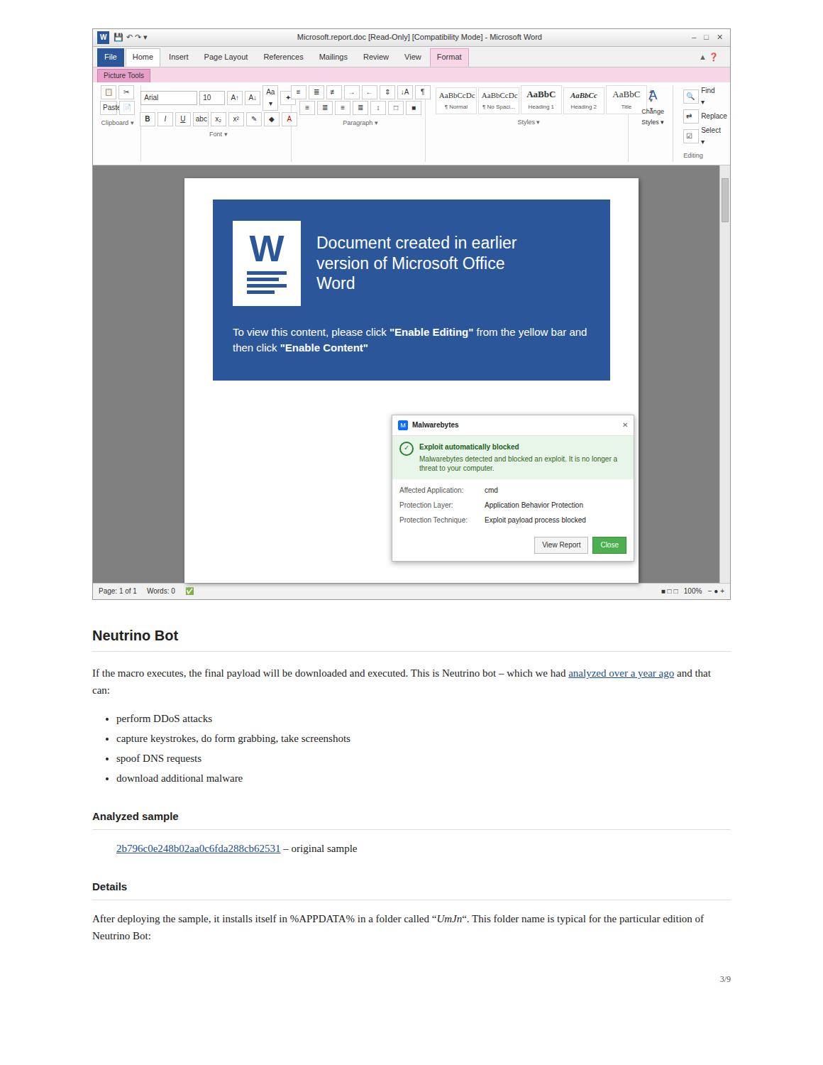W 💾 ↶ ↷ ▾ Microsoft.report.doc [Read-Only] [Compatibility Mode] - Microsoft Word – □ ✕
File Home Insert Page Layout References Mailings Review View Format ▲ ❓
Picture Tools
📋✂
Paste📄
Clipboard ▾
Arial 10 A↑ A↓ Aa ▾ ✦
B I U abc x₂ x² ✎ ◆ A
Font ▾
≡ ≣ ≢ → ← ⇕ ↓A ¶
≡ ≣ ≡ ≣ ↕ □ ■
Paragraph ▾
AaBbCcDc
¶ Normal
AaBbCcDc
¶ No Spaci...
AaBbC
Heading 1
AaBbCc
Heading 2
AaBbC
Title
▲
▼
▾
Styles ▾
A
Change
Styles ▾
🔍 Find ▾
⇄ Replace
☑ Select ▾
Editing
W
Document created in earlier
version of Microsoft Office
Word
To view this content, please click "Enable Editing" from the yellow bar and then click "Enable Content"
M Malwarebytes ✕
✓ Exploit automatically blocked
Malwarebytes detected and blocked an exploit. It is no longer a threat to your computer.
Affected Application: cmd
Protection Layer: Application Behavior Protection
Protection Technique: Exploit payload process blocked
View Report Close
Page: 1 of 1 Words: 0 ✅ ■ □ □ 100% − ● +
Neutrino Bot
If the macro executes, the final payload will be downloaded and executed. This is Neutrino bot – which we had analyzed over a year ago and that can:
perform DDoS attacks
capture keystrokes, do form grabbing, take screenshots
spoof DNS requests
download additional malware
Analyzed sample
2b796c0e248b02aa0c6fda288cb62531 – original sample
Details
After deploying the sample, it installs itself in %APPDATA% in a folder called “UmJn“. This folder name is typical for the particular edition of Neutrino Bot:
3/9